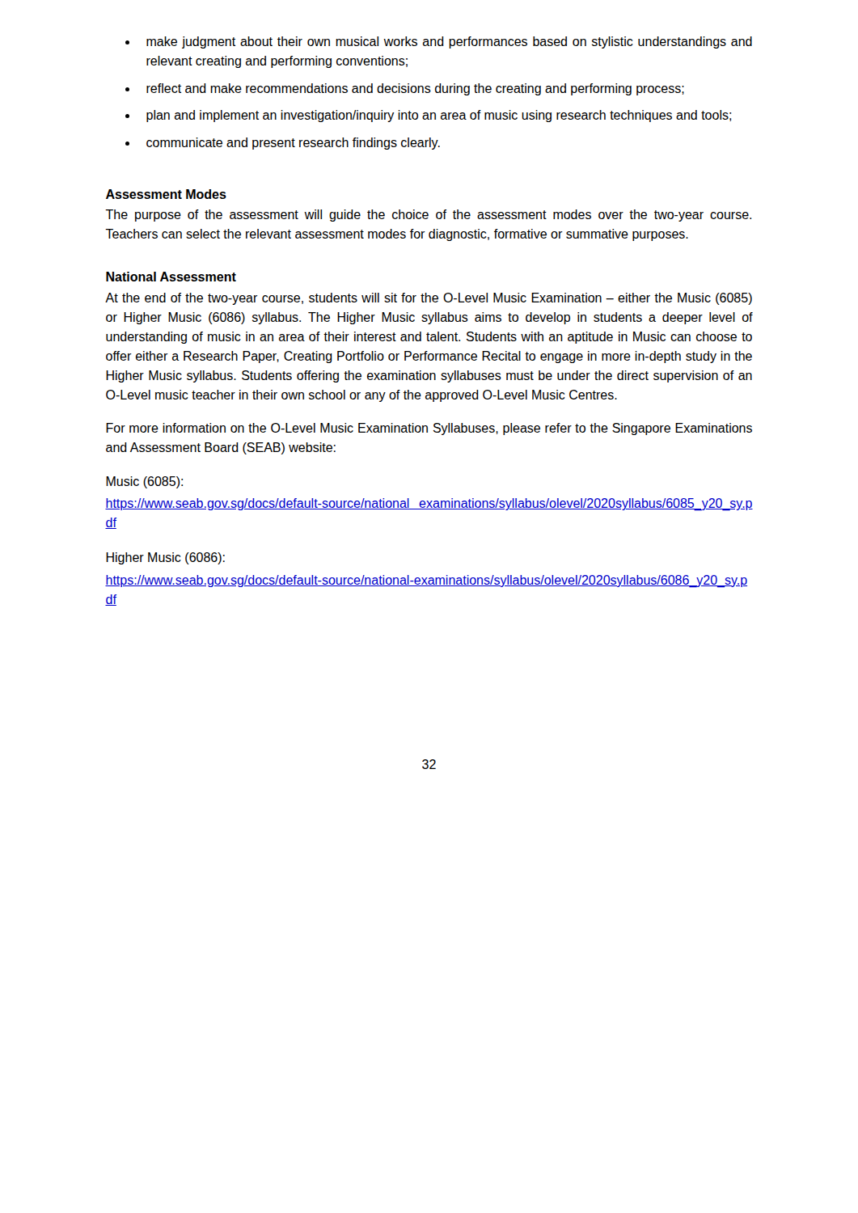make judgment about their own musical works and performances based on stylistic understandings and relevant creating and performing conventions;
reflect and make recommendations and decisions during the creating and performing process;
plan and implement an investigation/inquiry into an area of music using research techniques and tools;
communicate and present research findings clearly.
Assessment Modes
The purpose of the assessment will guide the choice of the assessment modes over the two-year course. Teachers can select the relevant assessment modes for diagnostic, formative or summative purposes.
National Assessment
At the end of the two-year course, students will sit for the O-Level Music Examination – either the Music (6085) or Higher Music (6086) syllabus. The Higher Music syllabus aims to develop in students a deeper level of understanding of music in an area of their interest and talent. Students with an aptitude in Music can choose to offer either a Research Paper, Creating Portfolio or Performance Recital to engage in more in-depth study in the Higher Music syllabus. Students offering the examination syllabuses must be under the direct supervision of an O-Level music teacher in their own school or any of the approved O-Level Music Centres.
For more information on the O-Level Music Examination Syllabuses, please refer to the Singapore Examinations and Assessment Board (SEAB) website:
Music (6085):
https://www.seab.gov.sg/docs/default-source/national examinations/syllabus/olevel/2020syllabus/6085_y20_sy.pdf
Higher Music (6086):
https://www.seab.gov.sg/docs/default-source/national-examinations/syllabus/olevel/2020syllabus/6086_y20_sy.pdf
32